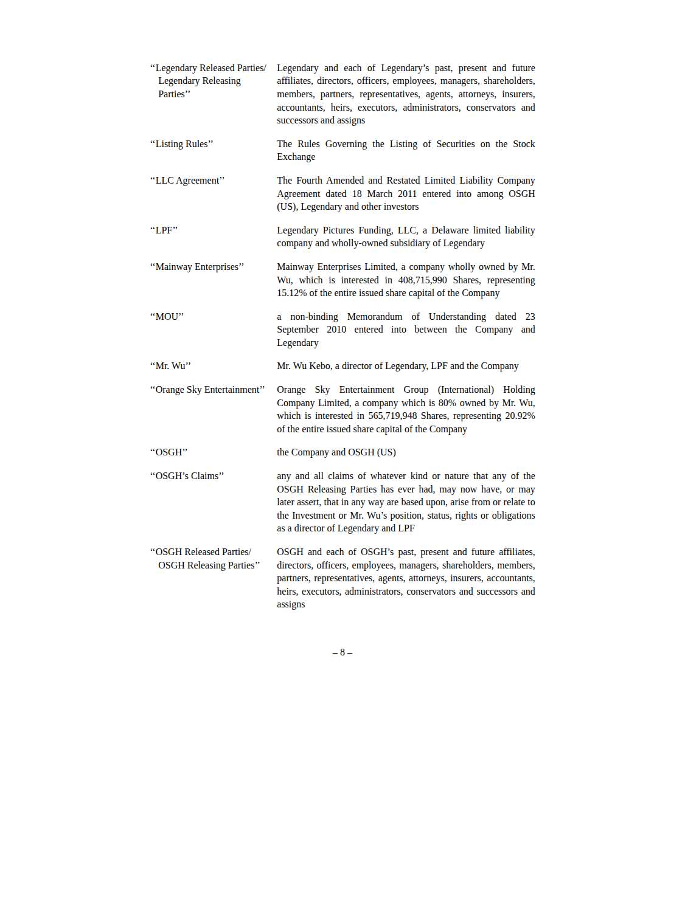| ‘‘Legendary Released Parties/ Legendary Releasing Parties’’ | Legendary and each of Legendary’s past, present and future affiliates, directors, officers, employees, managers, shareholders, members, partners, representatives, agents, attorneys, insurers, accountants, heirs, executors, administrators, conservators and successors and assigns |
| ‘‘Listing Rules’’ | The Rules Governing the Listing of Securities on the Stock Exchange |
| ‘‘LLC Agreement’’ | The Fourth Amended and Restated Limited Liability Company Agreement dated 18 March 2011 entered into among OSGH (US), Legendary and other investors |
| ‘‘LPF’’ | Legendary Pictures Funding, LLC, a Delaware limited liability company and wholly-owned subsidiary of Legendary |
| ‘‘Mainway Enterprises’’ | Mainway Enterprises Limited, a company wholly owned by Mr. Wu, which is interested in 408,715,990 Shares, representing 15.12% of the entire issued share capital of the Company |
| ‘‘MOU’’ | a non-binding Memorandum of Understanding dated 23 September 2010 entered into between the Company and Legendary |
| ‘‘Mr. Wu’’ | Mr. Wu Kebo, a director of Legendary, LPF and the Company |
| ‘‘Orange Sky Entertainment’’ | Orange Sky Entertainment Group (International) Holding Company Limited, a company which is 80% owned by Mr. Wu, which is interested in 565,719,948 Shares, representing 20.92% of the entire issued share capital of the Company |
| ‘‘OSGH’’ | the Company and OSGH (US) |
| ‘‘OSGH’s Claims’’ | any and all claims of whatever kind or nature that any of the OSGH Releasing Parties has ever had, may now have, or may later assert, that in any way are based upon, arise from or relate to the Investment or Mr. Wu’s position, status, rights or obligations as a director of Legendary and LPF |
| ‘‘OSGH Released Parties/ OSGH Releasing Parties’’ | OSGH and each of OSGH’s past, present and future affiliates, directors, officers, employees, managers, shareholders, members, partners, representatives, agents, attorneys, insurers, accountants, heirs, executors, administrators, conservators and successors and assigns |
– 8 –